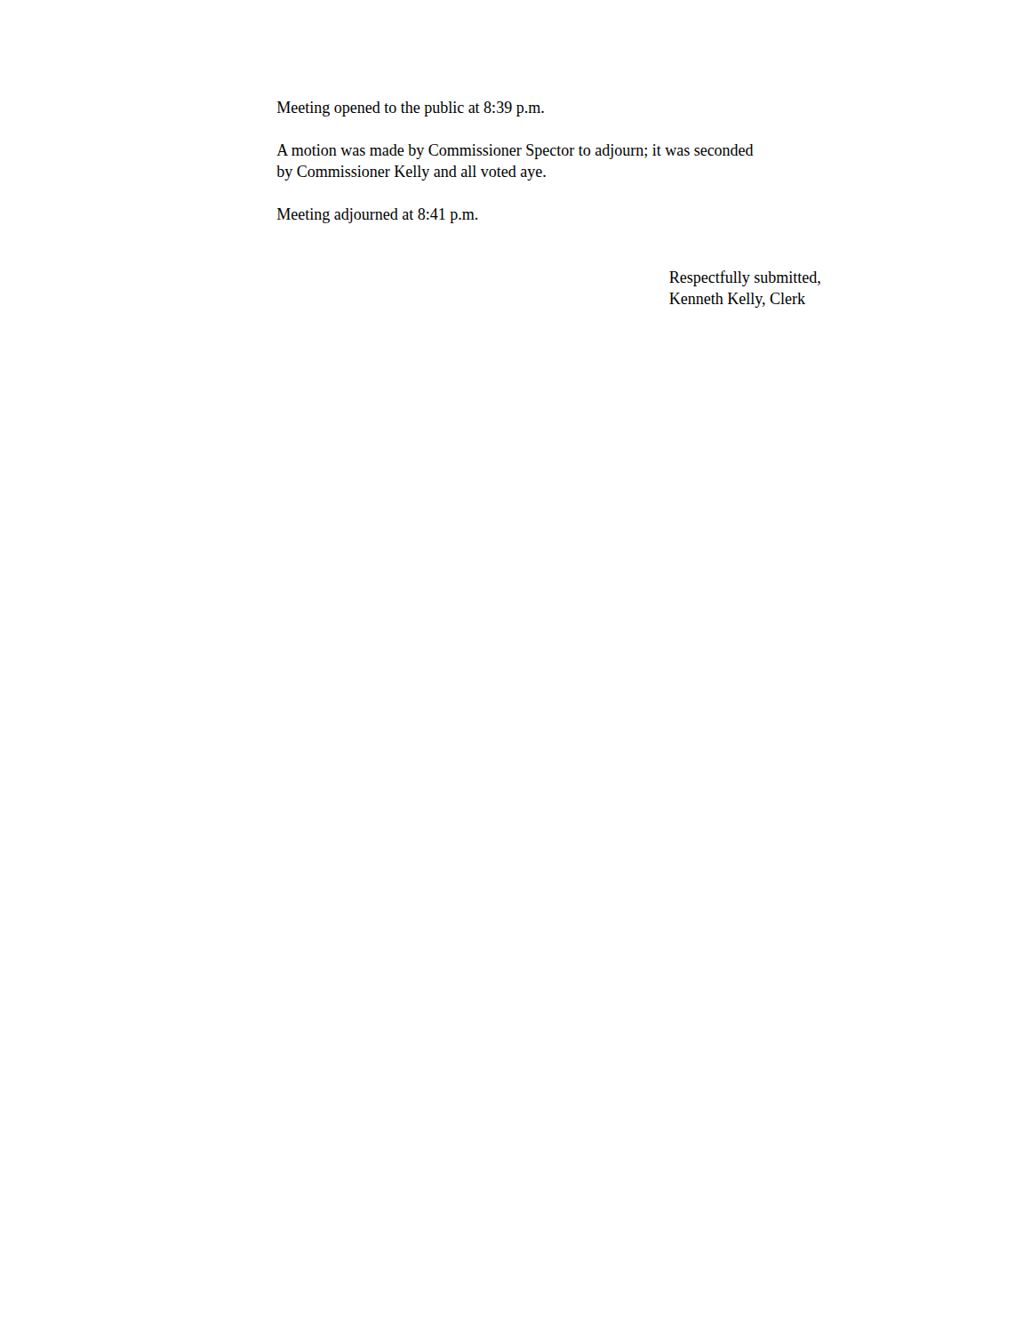Meeting opened to the public at 8:39 p.m.
A motion was made by Commissioner Spector to adjourn; it was seconded by Commissioner Kelly and all voted aye.
Meeting adjourned at 8:41 p.m.
Respectfully submitted,
Kenneth Kelly, Clerk